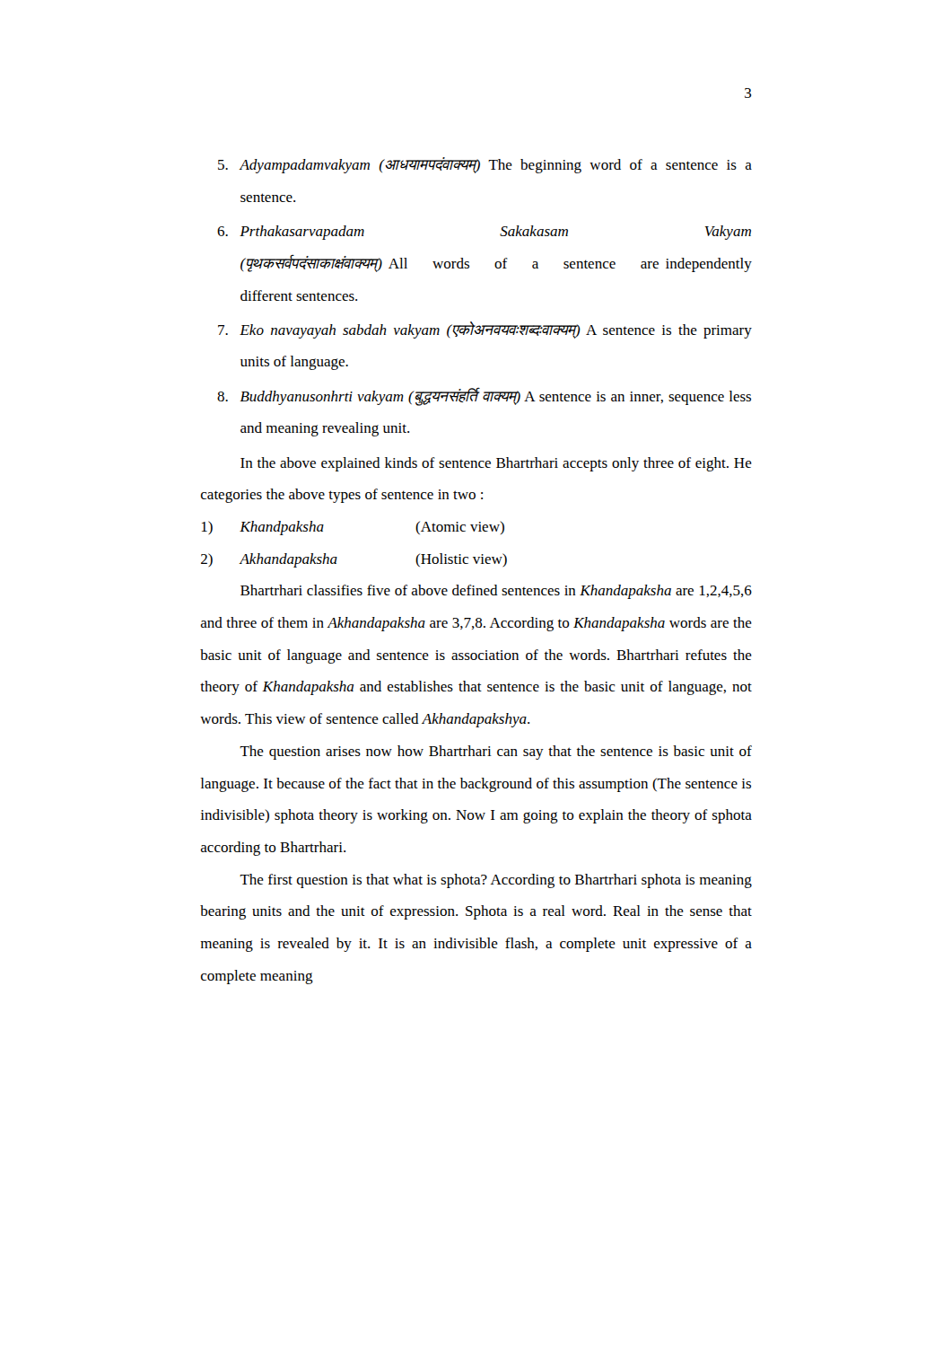3
5. Adyampadamvakyam (आधयामपदंवाक्यम्) The beginning word of a sentence is a sentence.
6. Prthakasarvapadam Sakakasam Vakyam (पृथकसर्वपदंसाकाक्षंवाक्यम्) All words of a sentence are independently different sentences.
7. Eko navayayah sabdah vakyam (एकोअनवयवःशब्दःवाक्यम्) A sentence is the primary units of language.
8. Buddhyanusonhrti vakyam (बुद्धयनसंहर्ति वाक्यम्) A sentence is an inner, sequence less and meaning revealing unit.
In the above explained kinds of sentence Bhartrhari accepts only three of eight. He categories the above types of sentence in two :
1) Khandpaksha(Atomic view)
2) Akhandapaksha(Holistic view)
Bhartrhari classifies five of above defined sentences in Khandapaksha are 1,2,4,5,6 and three of them in Akhandapaksha are 3,7,8. According to Khandapaksha words are the basic unit of language and sentence is association of the words. Bhartrhari refutes the theory of Khandapaksha and establishes that sentence is the basic unit of language, not words. This view of sentence called Akhandapakshya.
The question arises now how Bhartrhari can say that the sentence is basic unit of language. It because of the fact that in the background of this assumption (The sentence is indivisible) sphota theory is working on. Now I am going to explain the theory of sphota according to Bhartrhari.
The first question is that what is sphota? According to Bhartrhari sphota is meaning bearing units and the unit of expression. Sphota is a real word. Real in the sense that meaning is revealed by it. It is an indivisible flash, a complete unit expressive of a complete meaning